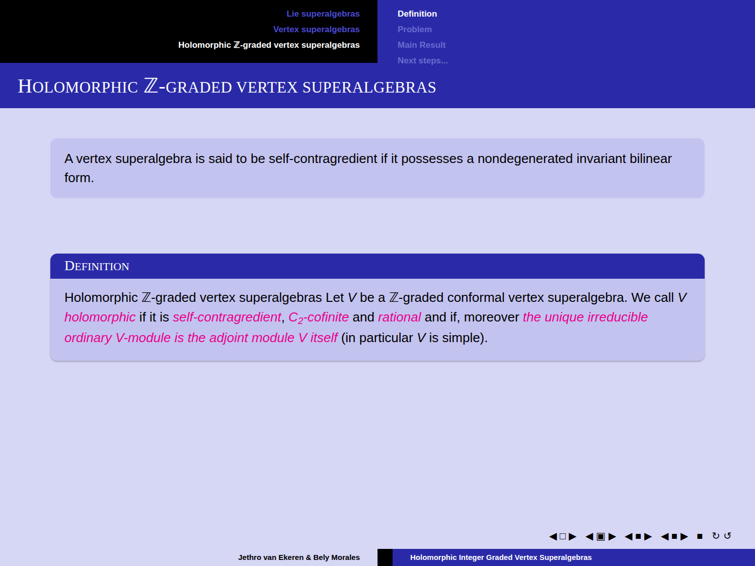Lie superalgebras
Vertex superalgebras
Holomorphic ℤ-graded vertex superalgebras
Definition
Problem
Main Result
Next steps...
HOLOMORPHIC ℤ-GRADED VERTEX SUPERALGEBRAS
A vertex superalgebra is said to be self-contragredient if it possesses a nondegenerated invariant bilinear form.
DEFINITION
Holomorphic ℤ-graded vertex superalgebras Let V be a ℤ-graded conformal vertex superalgebra. We call V holomorphic if it is self-contragredient, C2-cofinite and rational and if, moreover the unique irreducible ordinary V-module is the adjoint module V itself (in particular V is simple).
◀□▶ ◀▣▶ ◀■▶ ◀■▶ ■ ↻↺
Jethro van Ekeren & Bely Morales
Holomorphic Integer Graded Vertex Superalgebras